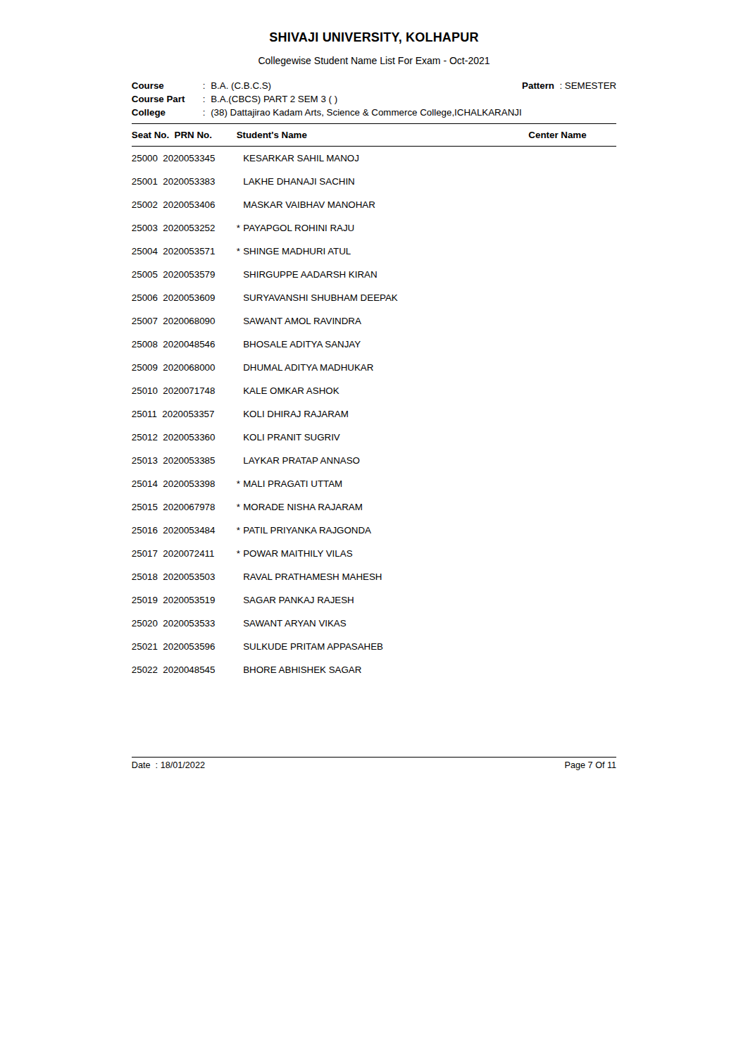SHIVAJI UNIVERSITY, KOLHAPUR
Collegewise Student Name List For Exam - Oct-2021
| Course | : | B.A. (C.B.C.S) | Pattern : SEMESTER |
| Course Part | : | B.A.(CBCS) PART 2 SEM 3 ( ) |
| College | : | (38) Dattajirao Kadam Arts, Science & Commerce College,ICHALKARANJI |
| Seat No. PRN No. | Student's Name | Center Name |
| --- | --- | --- |
| 25000 2020053345 | KESARKAR SAHIL MANOJ | |
| 25001 2020053383 | LAKHE DHANAJI SACHIN | |
| 25002 2020053406 | MASKAR VAIBHAV MANOHAR | |
| 25003 2020053252 | * PAYAPGOL ROHINI RAJU | |
| 25004 2020053571 | * SHINGE MADHURI ATUL | |
| 25005 2020053579 | SHIRGUPPE AADARSH KIRAN | |
| 25006 2020053609 | SURYAVANSHI SHUBHAM DEEPAK | |
| 25007 2020068090 | SAWANT AMOL RAVINDRA | |
| 25008 2020048546 | BHOSALE ADITYA SANJAY | |
| 25009 2020068000 | DHUMAL ADITYA MADHUKAR | |
| 25010 2020071748 | KALE OMKAR ASHOK | |
| 25011 2020053357 | KOLI DHIRAJ RAJARAM | |
| 25012 2020053360 | KOLI PRANIT SUGRIV | |
| 25013 2020053385 | LAYKAR PRATAP ANNASO | |
| 25014 2020053398 | * MALI PRAGATI UTTAM | |
| 25015 2020067978 | * MORADE NISHA RAJARAM | |
| 25016 2020053484 | * PATIL PRIYANKA RAJGONDA | |
| 25017 2020072411 | * POWAR MAITHILY VILAS | |
| 25018 2020053503 | RAVAL PRATHAMESH MAHESH | |
| 25019 2020053519 | SAGAR PANKAJ RAJESH | |
| 25020 2020053533 | SAWANT ARYAN VIKAS | |
| 25021 2020053596 | SULKUDE PRITAM APPASAHEB | |
| 25022 2020048545 | BHORE ABHISHEK SAGAR | |
Date : 18/01/2022 Page 7 Of 11